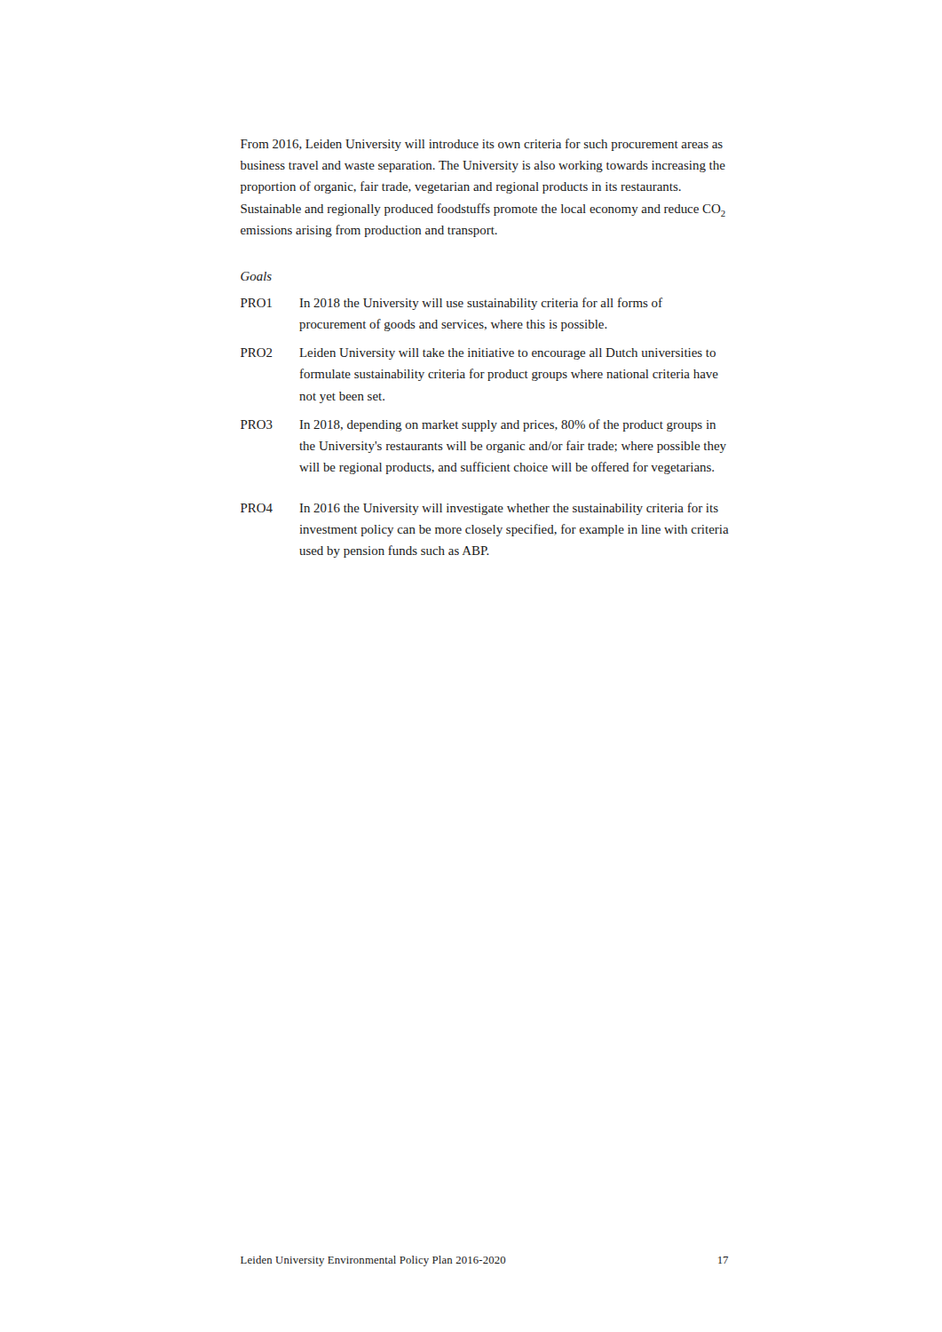From 2016, Leiden University will introduce its own criteria for such procurement areas as business travel and waste separation. The University is also working towards increasing the proportion of organic, fair trade, vegetarian and regional products in its restaurants. Sustainable and regionally produced foodstuffs promote the local economy and reduce CO2 emissions arising from production and transport.
Goals
PRO1
In 2018 the University will use sustainability criteria for all forms of procurement of goods and services, where this is possible.
PRO2
Leiden University will take the initiative to encourage all Dutch universities to formulate sustainability criteria for product groups where national criteria have not yet been set.
PRO3
In 2018, depending on market supply and prices, 80% of the product groups in the University's restaurants will be organic and/or fair trade; where possible they will be regional products, and sufficient choice will be offered for vegetarians.
PRO4
In 2016 the University will investigate whether the sustainability criteria for its investment policy can be more closely specified, for example in line with criteria used by pension funds such as ABP.
Leiden University Environmental Policy Plan 2016-2020 17